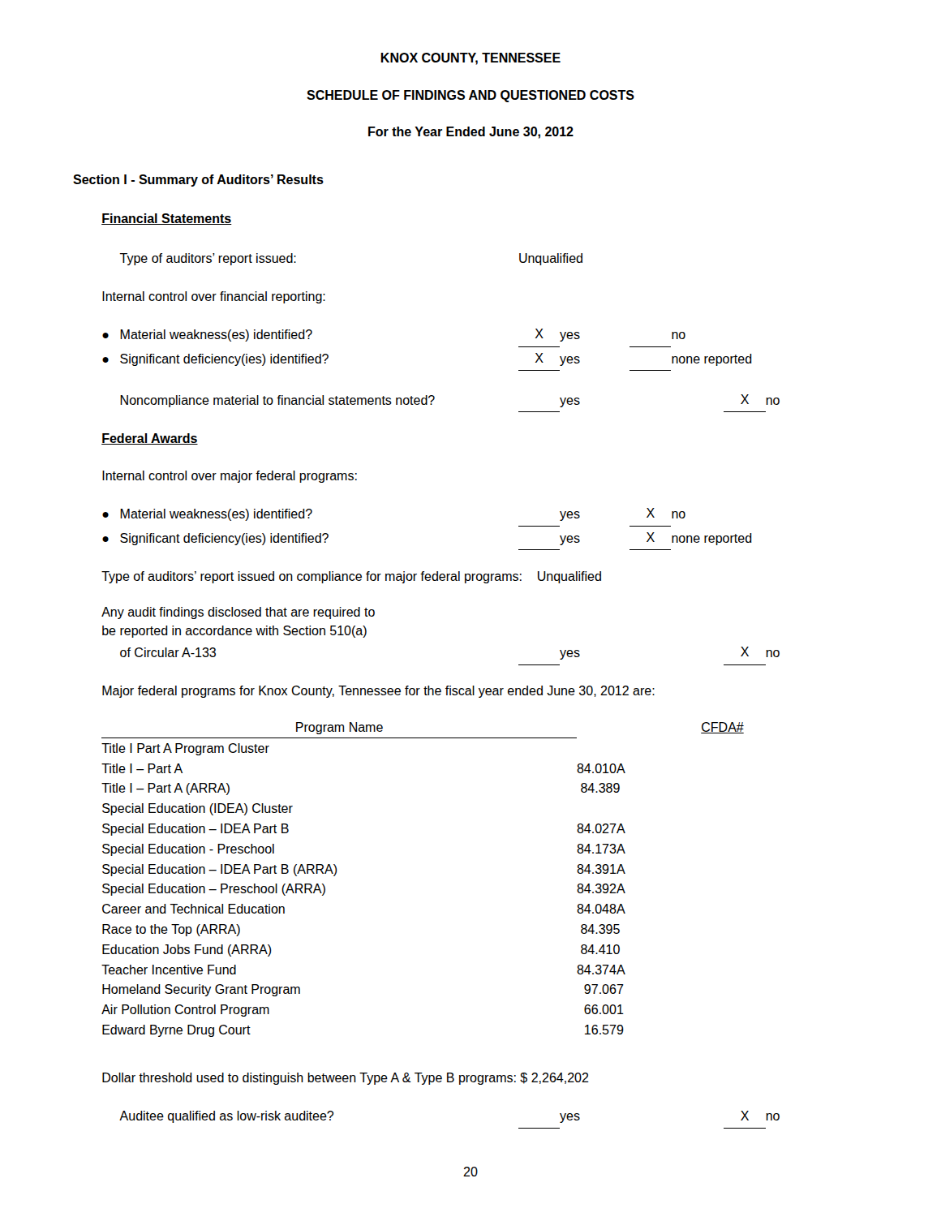KNOX COUNTY, TENNESSEE
SCHEDULE OF FINDINGS AND QUESTIONED COSTS
For the Year Ended June 30, 2012
Section I - Summary of Auditors’ Results
Financial Statements
| | Type of auditors’ report issued: | Unqualified |
Internal control over financial reporting:
| ● | Material weakness(es) identified? | X | yes | | | no |
| ● | Significant deficiency(ies) identified? | X | yes | | | none reported |
| | Noncompliance material to financial statements noted? | | yes | | X | no |
Federal Awards
Internal control over major federal programs:
| ● | Material weakness(es) identified? | | yes | | X | no |
| ● | Significant deficiency(ies) identified? | | yes | | X | none reported |
Type of auditors’ report issued on compliance for major federal programs: Unqualified
Any audit findings disclosed that are required to
be reported in accordance with Section 510(a)
| | of Circular A-133 | | yes | | X | no |
Major federal programs for Knox County, Tennessee for the fiscal year ended June 30, 2012 are:
| Program Name | CFDA# |
| Title I Part A Program Cluster | |
| Title I – Part A | 84.010A |
| Title I – Part A (ARRA) | 84.389 |
| Special Education (IDEA) Cluster | |
| Special Education – IDEA Part B | 84.027A |
| Special Education - Preschool | 84.173A |
| Special Education – IDEA Part B (ARRA) | 84.391A |
| Special Education – Preschool (ARRA) | 84.392A |
| Career and Technical Education | 84.048A |
| Race to the Top (ARRA) | 84.395 |
| Education Jobs Fund (ARRA) | 84.410 |
| Teacher Incentive Fund | 84.374A |
| Homeland Security Grant Program | 97.067 |
| Air Pollution Control Program | 66.001 |
| Edward Byrne Drug Court | 16.579 |
Dollar threshold used to distinguish between Type A & Type B programs: $ 2,264,202
| | Auditee qualified as low-risk auditee? | | yes | | X | no |
20